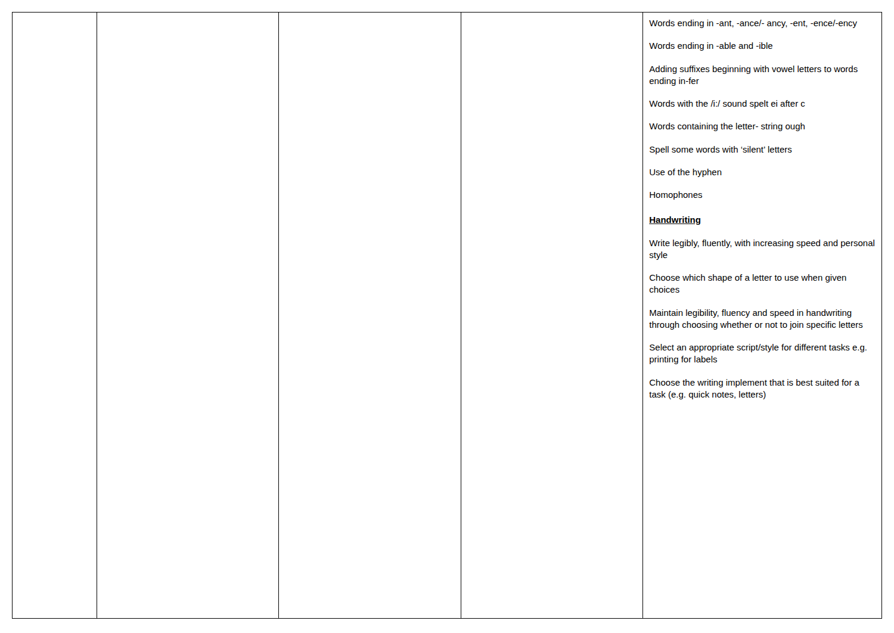| | | | | Words ending in -ant, -ance/- ancy, -ent, -ence/-ency Words ending in -able and -ible Adding suffixes beginning with vowel letters to words ending in-fer Words with the /i:/ sound spelt ei after c Words containing the letter- string ough Spell some words with ‘silent’ letters Use of the hyphen Homophones Handwriting Write legibly, fluently, with increasing speed and personal style Choose which shape of a letter to use when given choices Maintain legibility, fluency and speed in handwriting through choosing whether or not to join specific letters Select an appropriate script/style for different tasks e.g. printing for labels Choose the writing implement that is best suited for a task (e.g. quick notes, letters) |